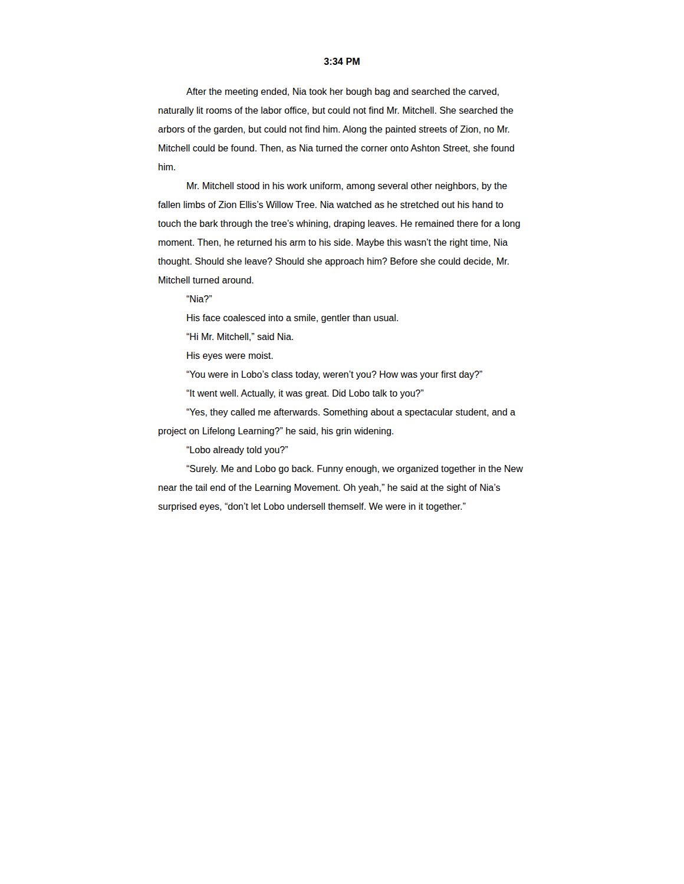3:34 PM
After the meeting ended, Nia took her bough bag and searched the carved, naturally lit rooms of the labor office, but could not find Mr. Mitchell. She searched the arbors of the garden, but could not find him. Along the painted streets of Zion, no Mr. Mitchell could be found. Then, as Nia turned the corner onto Ashton Street, she found him.
Mr. Mitchell stood in his work uniform, among several other neighbors, by the fallen limbs of Zion Ellis’s Willow Tree. Nia watched as he stretched out his hand to touch the bark through the tree’s whining, draping leaves. He remained there for a long moment. Then, he returned his arm to his side. Maybe this wasn’t the right time, Nia thought. Should she leave? Should she approach him? Before she could decide, Mr. Mitchell turned around.
“Nia?”
His face coalesced into a smile, gentler than usual.
“Hi Mr. Mitchell,” said Nia.
His eyes were moist.
“You were in Lobo’s class today, weren’t you? How was your first day?”
“It went well. Actually, it was great. Did Lobo talk to you?”
“Yes, they called me afterwards. Something about a spectacular student, and a project on Lifelong Learning?” he said, his grin widening.
“Lobo already told you?”
“Surely. Me and Lobo go back. Funny enough, we organized together in the New near the tail end of the Learning Movement. Oh yeah,” he said at the sight of Nia’s surprised eyes, “don’t let Lobo undersell themself. We were in it together.”